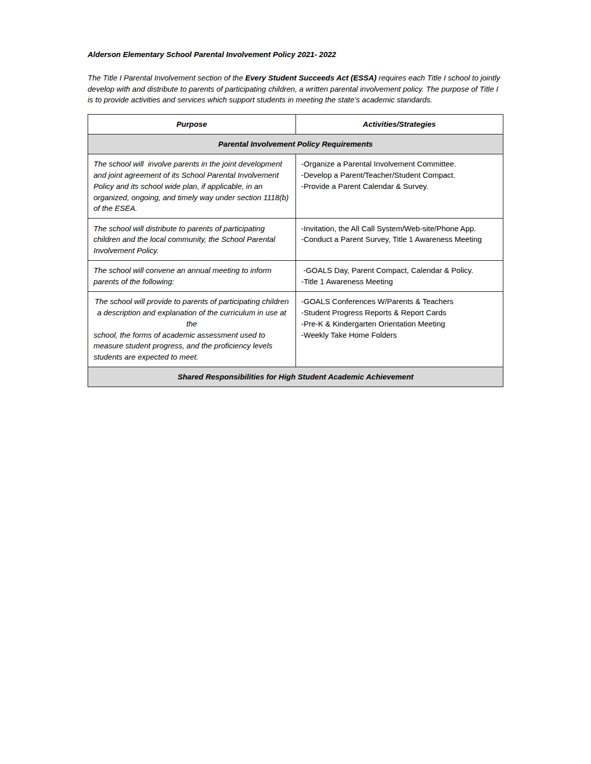Alderson Elementary School Parental Involvement Policy 2021- 2022
The Title I Parental Involvement section of the Every Student Succeeds Act (ESSA) requires each Title I school to jointly develop with and distribute to parents of participating children, a written parental involvement policy. The purpose of Title I is to provide activities and services which support students in meeting the state’s academic standards.
| Purpose | Activities/Strategies |
| --- | --- |
| Parental Involvement Policy Requirements |
| The school will involve parents in the joint development and joint agreement of its School Parental Involvement Policy and its school wide plan, if applicable, in an organized, ongoing, and timely way under section 1118(b) of the ESEA. | -Organize a Parental Involvement Committee. -Develop a Parent/Teacher/Student Compact. -Provide a Parent Calendar & Survey. |
| The school will distribute to parents of participating children and the local community, the School Parental Involvement Policy. | -Invitation, the All Call System/Web-site/Phone App. -Conduct a Parent Survey, Title 1 Awareness Meeting |
| The school will convene an annual meeting to inform parents of the following: | -GOALS Day, Parent Compact, Calendar & Policy. -Title 1 Awareness Meeting |
| The school will provide to parents of participating children a description and explanation of the curriculum in use at the school, the forms of academic assessment used to measure student progress, and the proficiency levels students are expected to meet. | -GOALS Conferences W/Parents & Teachers -Student Progress Reports & Report Cards -Pre-K & Kindergarten Orientation Meeting -Weekly Take Home Folders |
| Shared Responsibilities for High Student Academic Achievement |